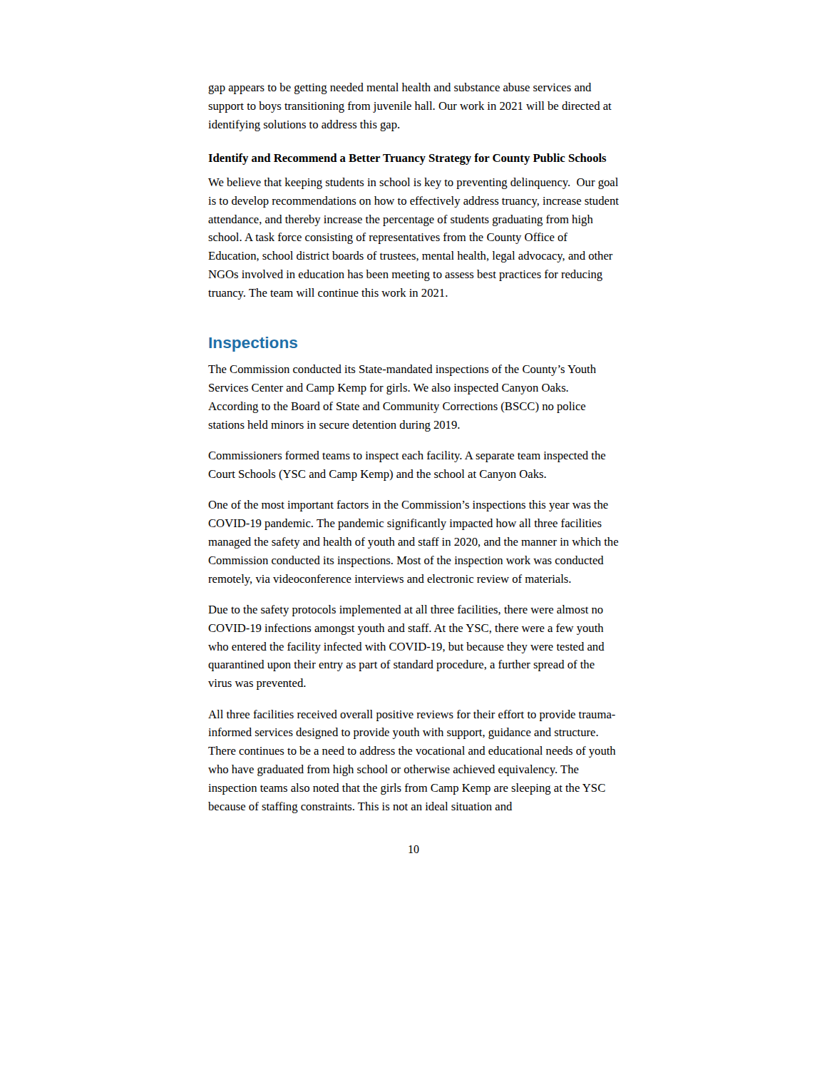gap appears to be getting needed mental health and substance abuse services and support to boys transitioning from juvenile hall. Our work in 2021 will be directed at identifying solutions to address this gap.
Identify and Recommend a Better Truancy Strategy for County Public Schools
We believe that keeping students in school is key to preventing delinquency. Our goal is to develop recommendations on how to effectively address truancy, increase student attendance, and thereby increase the percentage of students graduating from high school. A task force consisting of representatives from the County Office of Education, school district boards of trustees, mental health, legal advocacy, and other NGOs involved in education has been meeting to assess best practices for reducing truancy. The team will continue this work in 2021.
Inspections
The Commission conducted its State-mandated inspections of the County’s Youth Services Center and Camp Kemp for girls. We also inspected Canyon Oaks. According to the Board of State and Community Corrections (BSCC) no police stations held minors in secure detention during 2019.
Commissioners formed teams to inspect each facility. A separate team inspected the Court Schools (YSC and Camp Kemp) and the school at Canyon Oaks.
One of the most important factors in the Commission’s inspections this year was the COVID-19 pandemic. The pandemic significantly impacted how all three facilities managed the safety and health of youth and staff in 2020, and the manner in which the Commission conducted its inspections. Most of the inspection work was conducted remotely, via videoconference interviews and electronic review of materials.
Due to the safety protocols implemented at all three facilities, there were almost no COVID-19 infections amongst youth and staff. At the YSC, there were a few youth who entered the facility infected with COVID-19, but because they were tested and quarantined upon their entry as part of standard procedure, a further spread of the virus was prevented.
All three facilities received overall positive reviews for their effort to provide trauma-informed services designed to provide youth with support, guidance and structure. There continues to be a need to address the vocational and educational needs of youth who have graduated from high school or otherwise achieved equivalency. The inspection teams also noted that the girls from Camp Kemp are sleeping at the YSC because of staffing constraints. This is not an ideal situation and
10